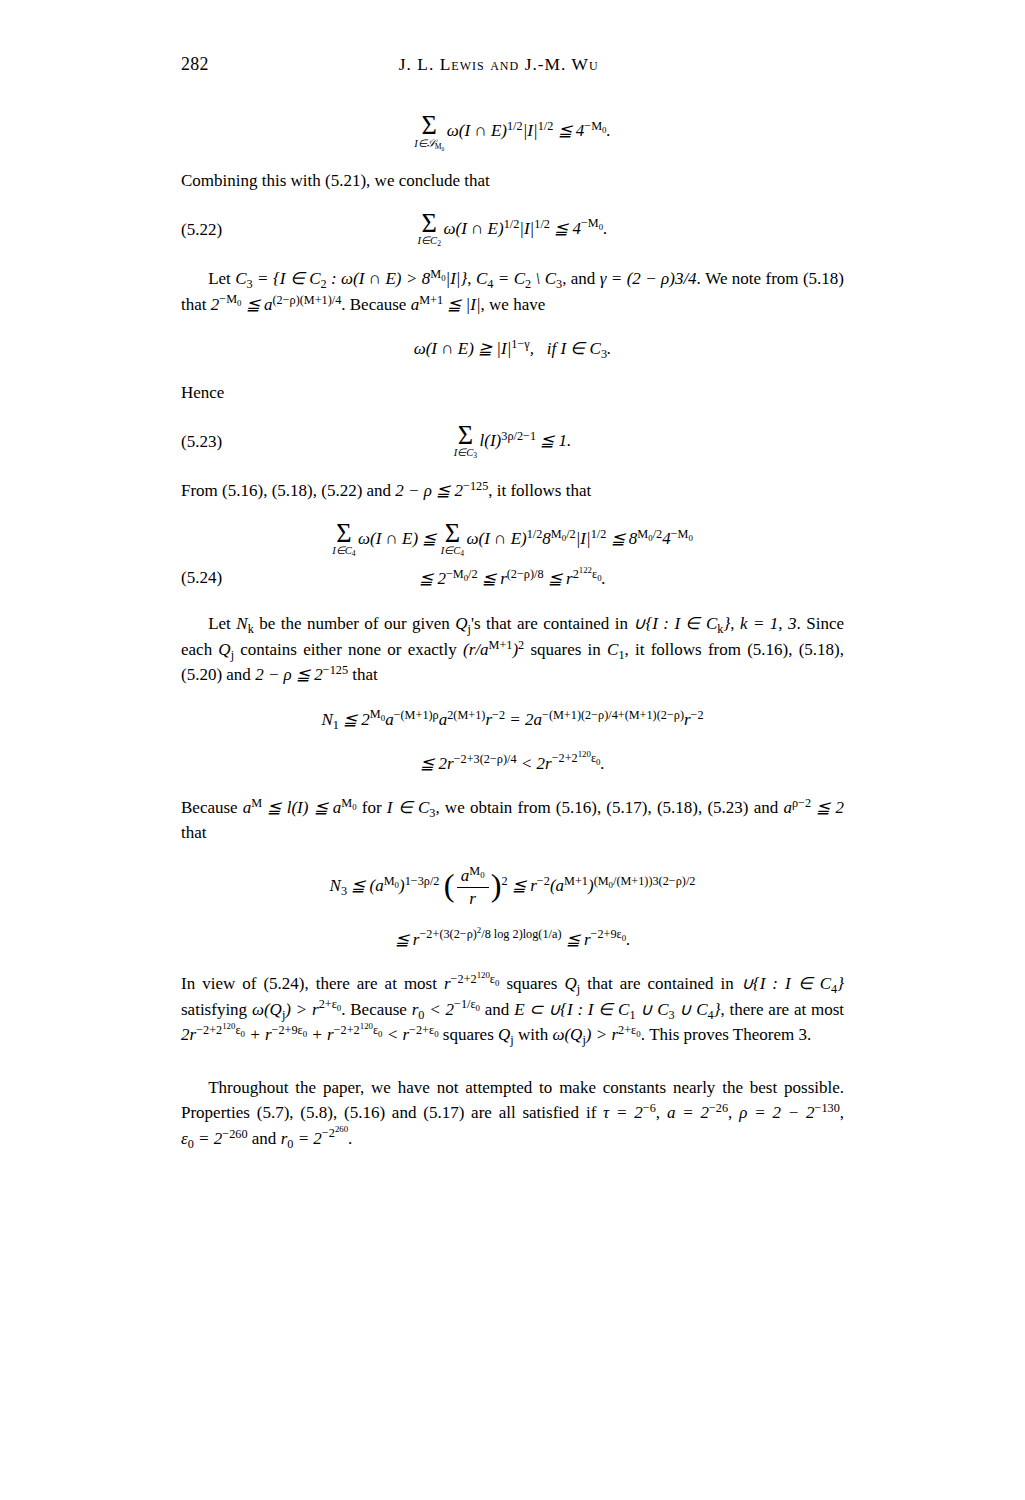282 J. L. Lewis and J.-M. Wu
ΣI∈𝒮M0ω(I ∩ E)1/2|I|1/2 ≦ 4−M0.
Combining this with (5.21), we conclude that
(5.22) ΣI∈C2ω(I ∩ E)1/2|I|1/2 ≦ 4−M0.
Let C3 = {I ∈ C2 : ω(I ∩ E) > 8M0|I|}, C4 = C2 \ C3, and γ = (2 − ρ)3/4. We note from (5.18) that 2−M0 ≦ a(2−ρ)(M+1)/4. Because aM+1 ≦ |I|, we have
ω(I ∩ E) ≧ |I|1−γ, if I ∈ C3.
Hence
(5.23) ΣI∈C3l(I)3ρ/2−1 ≦ 1.
From (5.16), (5.18), (5.22) and 2 − ρ ≦ 2−125, it follows that
(5.24) ΣI∈C4ω(I ∩ E) ≦ ΣI∈C4ω(I ∩ E)1/28M0/2|I|1/2 ≦ 8M0/24−M0
≦ 2−M0/2 ≦− r(2−ρ)/8 ≦ r2122ε0.
Let Nk be the number of our given Qj's that are contained in ∪{I : I ∈ Ck}, k = 1, 3. Since each Qj contains either none or exactly (r/aM+1)2 squares in C1, it follows from (5.16), (5.18), (5.20) and 2 − ρ ≦ 2−125 that
N1 ≦ 2M0a−(M+1)ρa2(M+1)r−2 = 2a−(M+1)(2−ρ)/4+(M+1)(2−ρ)r−2
≦ 2r−2+3(2−ρ)/4 < 2r−2+2120ε0.
Because aM ≦ l(I) ≦ aM0 for I ∈ C3, we obtain from (5.16), (5.17), (5.18), (5.23) and aρ−2 ≦ 2 that
N3 ≦ (aM0)1−3ρ/2 (aM0 r)2 ≦ r−2(aM+1)(M0/(M+1))3(2−ρ)/2
≦ r−2+(3(2−ρ)2/8 log 2)log(1/a) ≦ r−2+9ε0.
In view of (5.24), there are at most r−2+2120ε0 squares Qj that are contained in ∪{I : I ∈ C4} satisfying ω(Qj) > r2+ε0. Because r0 < 2−1/ε0 and E ⊂ ∪{I : I ∈ C1 ∪ C3 ∪ C4}, there are at most 2r−2+2120ε0 + r−2+9ε0 + r−2+2120ε0 < r−2+ε0 squares Qj with ω(Qj) > r2+ε0. This proves Theorem 3.
Throughout the paper, we have not attempted to make constants nearly the best possible. Properties (5.7), (5.8), (5.16) and (5.17) are all satisfied if τ = 2−6, a = 2−26, ρ = 2 − 2−130, ε0 = 2−260 and r0 = 2−2260.